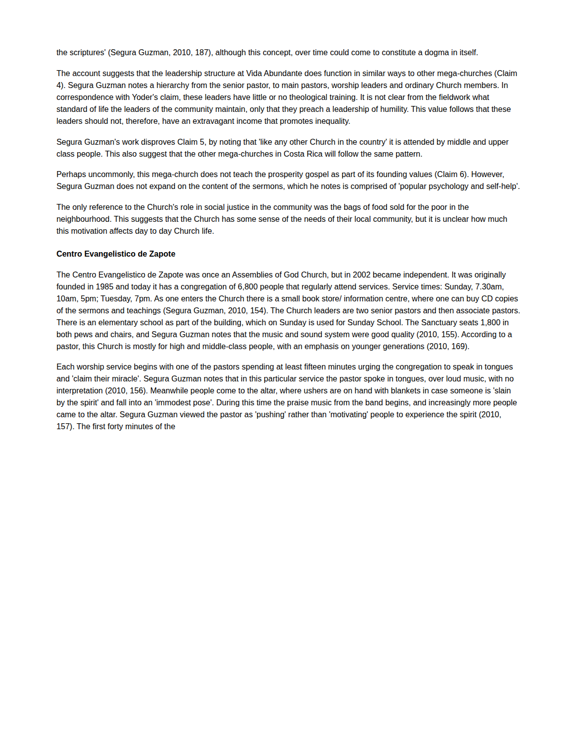the scriptures' (Segura Guzman, 2010, 187), although this concept, over time could come to constitute a dogma in itself.
The account suggests that the leadership structure at Vida Abundante does function in similar ways to other mega-churches (Claim 4). Segura Guzman notes a hierarchy from the senior pastor, to main pastors, worship leaders and ordinary Church members. In correspondence with Yoder's claim, these leaders have little or no theological training. It is not clear from the fieldwork what standard of life the leaders of the community maintain, only that they preach a leadership of humility. This value follows that these leaders should not, therefore, have an extravagant income that promotes inequality.
Segura Guzman's work disproves Claim 5, by noting that 'like any other Church in the country' it is attended by middle and upper class people. This also suggest that the other mega-churches in Costa Rica will follow the same pattern.
Perhaps uncommonly, this mega-church does not teach the prosperity gospel as part of its founding values (Claim 6). However, Segura Guzman does not expand on the content of the sermons, which he notes is comprised of 'popular psychology and self-help'.
The only reference to the Church's role in social justice in the community was the bags of food sold for the poor in the neighbourhood. This suggests that the Church has some sense of the needs of their local community, but it is unclear how much this motivation affects day to day Church life.
Centro Evangelistico de Zapote
The Centro Evangelistico de Zapote was once an Assemblies of God Church, but in 2002 became independent. It was originally founded in 1985 and today it has a congregation of 6,800 people that regularly attend services. Service times: Sunday, 7.30am, 10am, 5pm; Tuesday, 7pm. As one enters the Church there is a small book store/ information centre, where one can buy CD copies of the sermons and teachings (Segura Guzman, 2010, 154). The Church leaders are two senior pastors and then associate pastors. There is an elementary school as part of the building, which on Sunday is used for Sunday School. The Sanctuary seats 1,800 in both pews and chairs, and Segura Guzman notes that the music and sound system were good quality (2010, 155). According to a pastor, this Church is mostly for high and middle-class people, with an emphasis on younger generations (2010, 169).
Each worship service begins with one of the pastors spending at least fifteen minutes urging the congregation to speak in tongues and 'claim their miracle'. Segura Guzman notes that in this particular service the pastor spoke in tongues, over loud music, with no interpretation (2010, 156). Meanwhile people come to the altar, where ushers are on hand with blankets in case someone is 'slain by the spirit' and fall into an 'immodest pose'. During this time the praise music from the band begins, and increasingly more people came to the altar. Segura Guzman viewed the pastor as 'pushing' rather than 'motivating' people to experience the spirit (2010, 157). The first forty minutes of the